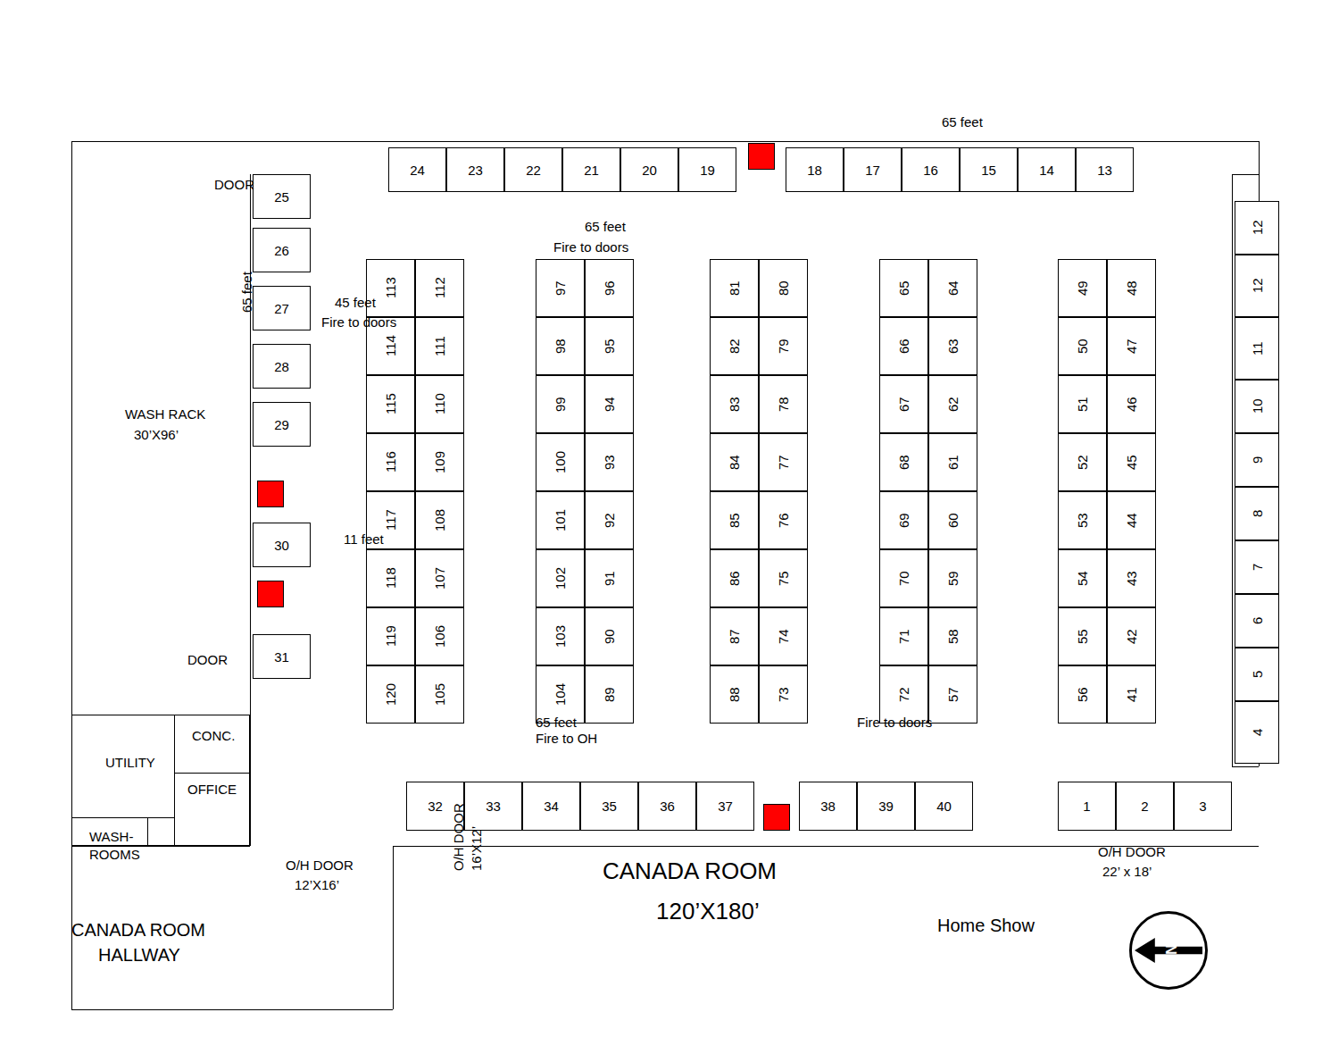============================================================ OUTER WALLS ============================================================
============================================================ TOP ROW (24 … 13) ============================================================
24
23
22
21
20
19
18
17
16
15
14
13
============================================================ LEFT COLUMN (25 … 31) ============================================================
25
26
27
28
29
30
31
============================================================ RIGHT COLUMN (12 … 4) ============================================================
12
12
11
10
9
8
7
6
5
4
============================================================ BLOCK A (113-120 / 105-112) ============================================================
113
114
115
116
117
118
119
120
112
111
110
109
108
107
106
105
============================================================ BLOCK B (97-104 / 89-96) ============================================================
97
98
99
100
101
102
103
104
96
95
94
93
92
91
90
89
============================================================ BLOCK C (81-88 / 73-80) ============================================================
81
82
83
84
85
86
87
88
80
79
78
77
76
75
74
73
============================================================ BLOCK D (65-72 / 57-64) ============================================================
65
66
67
68
69
70
71
72
64
63
62
61
60
59
58
57
============================================================ BLOCK E (49-56 / 41-48) ============================================================
49
50
51
52
53
54
55
56
48
47
46
45
44
43
42
41
============================================================ BOTTOM ROW (32 … 40 and 1 2 3) ============================================================
32
33
34
35
36
37
38
39
40
1
2
3
============================================================ TEXT LABELS ============================================================
65 feet
65 feet
Fire to doors
45 feet
Fire to doors
11 feet
65 feet
Fire to OH
Fire to doors
DOOR
DOOR
65 feet
WASH RACK
30’X96’
CONC.
UTILITY
OFFICE
WASH-
ROOMS
O/H DOOR
12’X16’
O/H DOOR
16’X12’
O/H DOOR
22’ x 18’
CANADA ROOM
120’X180’
Home Show
CANADA ROOM
HALLWAY
============================================================ COMPASS ============================================================
N